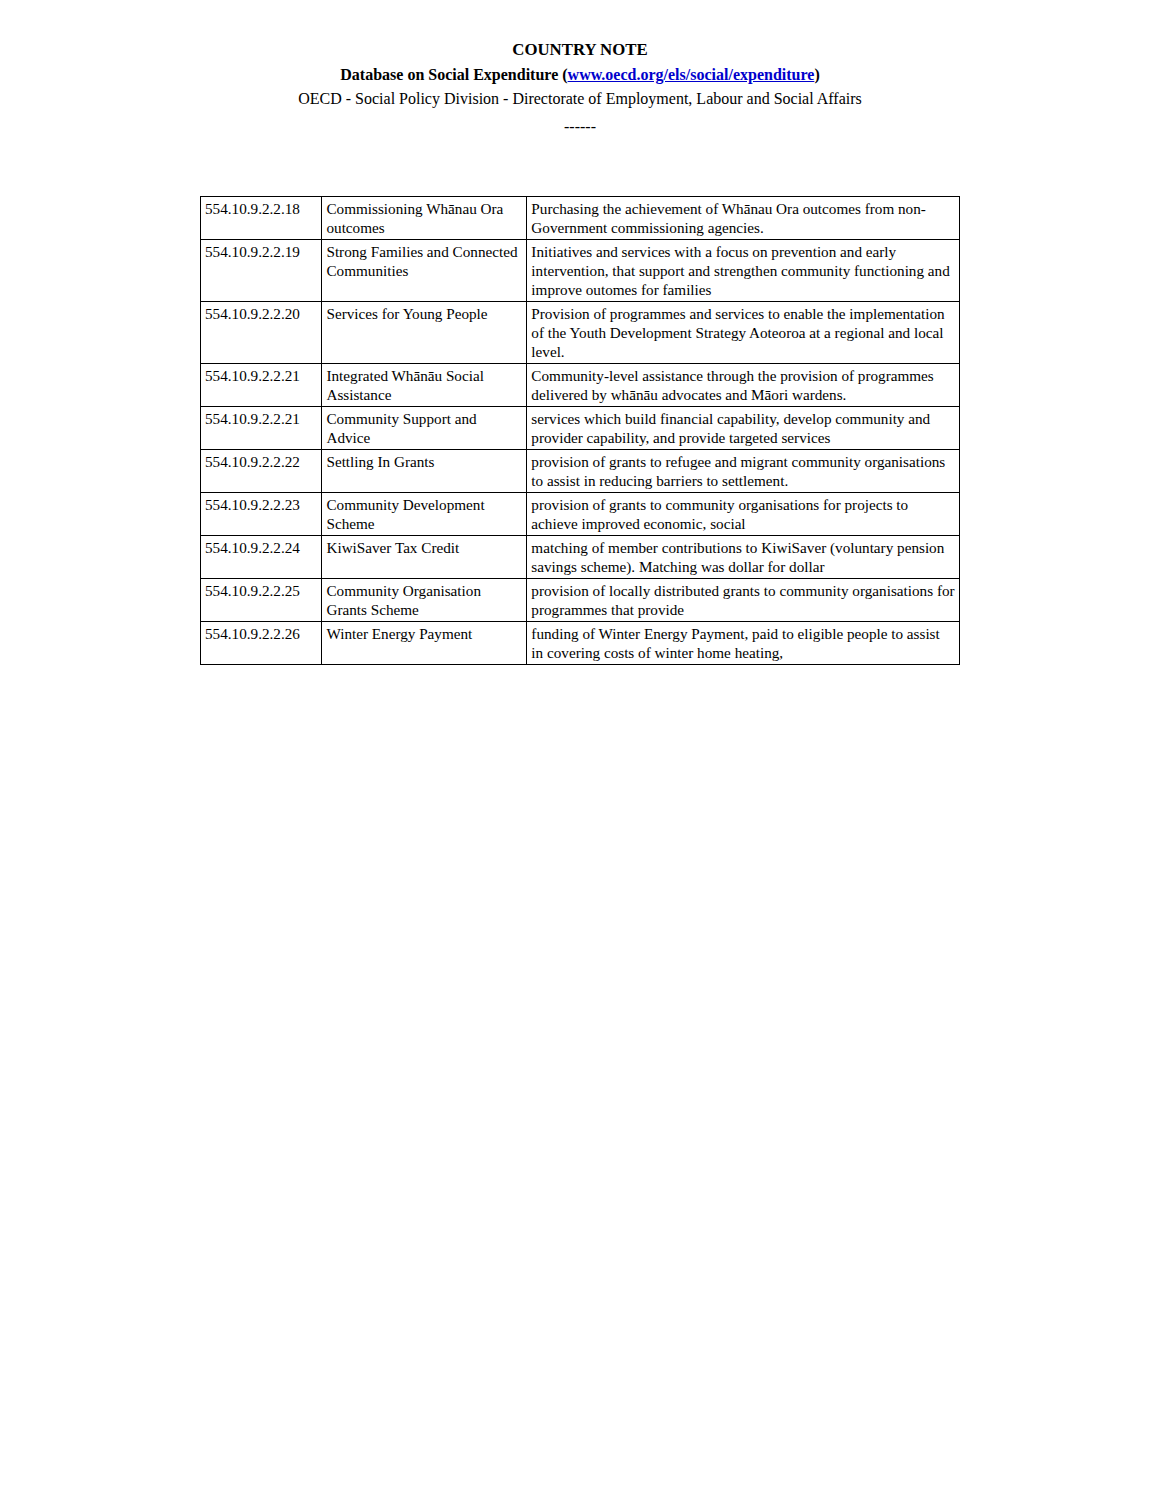COUNTRY NOTE
Database on Social Expenditure (www.oecd.org/els/social/expenditure)
OECD - Social Policy Division - Directorate of Employment, Labour and Social Affairs
------
| 554.10.9.2.2.18 | Commissioning Whānau Ora outcomes | Purchasing the achievement of Whānau Ora outcomes from non-Government commissioning agencies. |
| 554.10.9.2.2.19 | Strong Families and Connected Communities | Initiatives and services with a focus on prevention and early intervention, that support and strengthen community functioning and improve outomes for families |
| 554.10.9.2.2.20 | Services for Young People | Provision of programmes and services to enable the implementation of the Youth Development Strategy Aoteoroa at a regional and local level. |
| 554.10.9.2.2.21 | Integrated Whānāu Social Assistance | Community-level assistance through the provision of programmes delivered by whānāu advocates and Māori wardens. |
| 554.10.9.2.2.21 | Community Support and Advice | services which build financial capability, develop community and provider capability, and provide targeted services |
| 554.10.9.2.2.22 | Settling In Grants | provision of grants to refugee and migrant community organisations to assist in reducing barriers to settlement. |
| 554.10.9.2.2.23 | Community Development Scheme | provision of grants to community organisations for projects to achieve improved economic, social |
| 554.10.9.2.2.24 | KiwiSaver Tax Credit | matching of member contributions to KiwiSaver (voluntary pension savings scheme). Matching was dollar for dollar |
| 554.10.9.2.2.25 | Community Organisation Grants Scheme | provision of locally distributed grants to community organisations for programmes that provide |
| 554.10.9.2.2.26 | Winter Energy Payment | funding of Winter Energy Payment, paid to eligible people to assist in covering costs of winter home heating, |